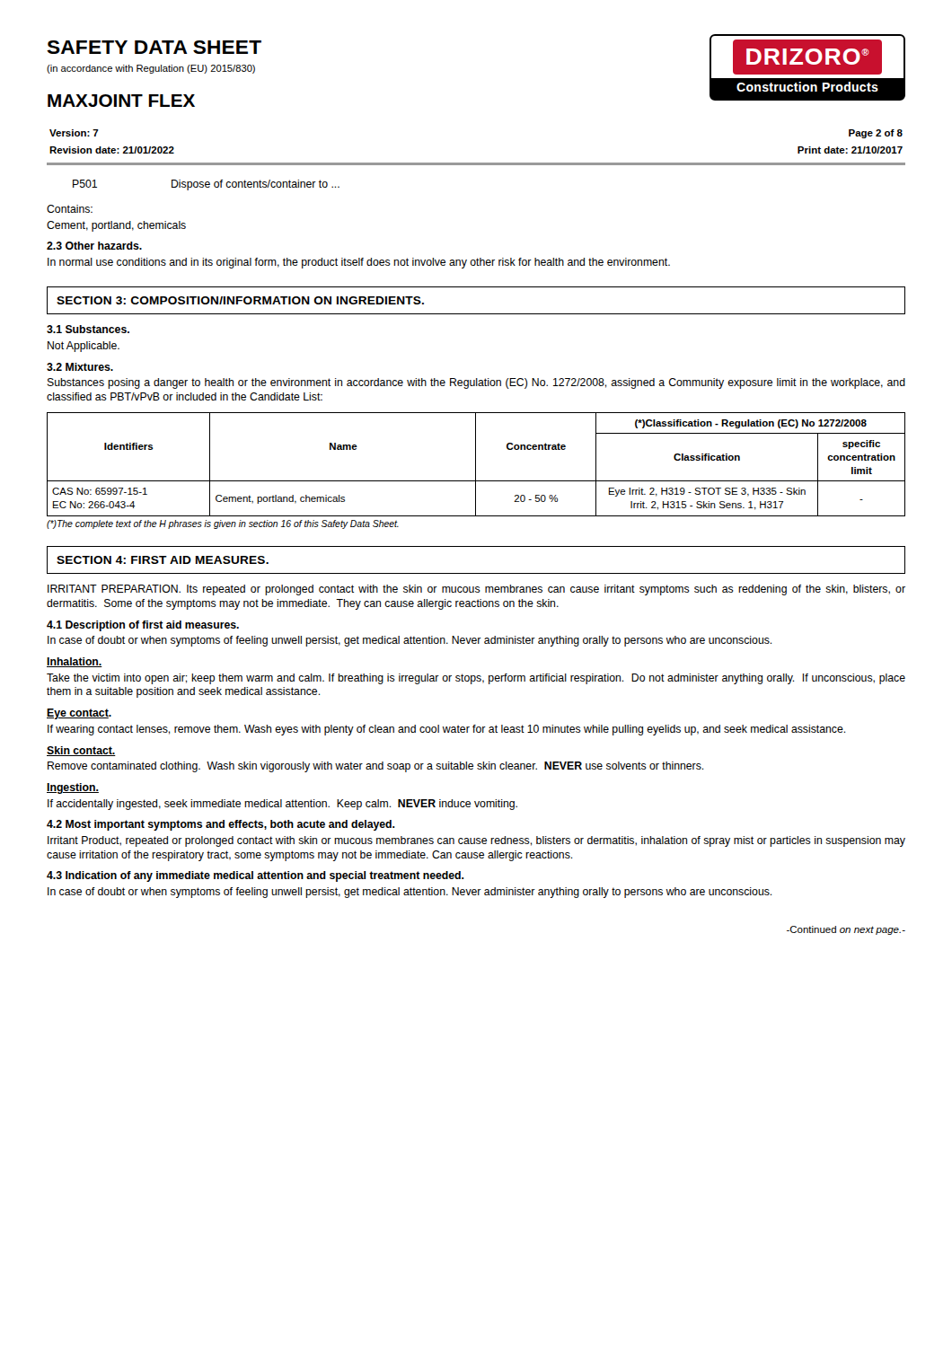DRIZORO®
Construction Products
SAFETY DATA SHEET
(in accordance with Regulation (EU) 2015/830)
MAXJOINT FLEX
| Version: 7 | Page 2 of 8 |
| Revision date: 21/01/2022 | Print date: 21/10/2017 |
P501 Dispose of contents/container to ...
Contains:
Cement, portland, chemicals
2.3 Other hazards.
In normal use conditions and in its original form, the product itself does not involve any other risk for health and the environment.
SECTION 3: COMPOSITION/INFORMATION ON INGREDIENTS.
3.1 Substances.
Not Applicable.
3.2 Mixtures.
Substances posing a danger to health or the environment in accordance with the Regulation (EC) No. 1272/2008, assigned a Community exposure limit in the workplace, and classified as PBT/vPvB or included in the Candidate List:
| Identifiers | Name | Concentrate | (*)Classification - Regulation (EC) No 1272/2008 |
| --- | --- | --- | --- |
| Classification | specific concentration limit |
| CAS No: 65997-15-1 EC No: 266-043-4 | Cement, portland, chemicals | 20 - 50 % | Eye Irrit. 2, H319 - STOT SE 3, H335 - Skin Irrit. 2, H315 - Skin Sens. 1, H317 | - |
(*)The complete text of the H phrases is given in section 16 of this Safety Data Sheet.
SECTION 4: FIRST AID MEASURES.
IRRITANT PREPARATION. Its repeated or prolonged contact with the skin or mucous membranes can cause irritant symptoms such as reddening of the skin, blisters, or dermatitis. Some of the symptoms may not be immediate. They can cause allergic reactions on the skin.
4.1 Description of first aid measures.
In case of doubt or when symptoms of feeling unwell persist, get medical attention. Never administer anything orally to persons who are unconscious.
Inhalation.
Take the victim into open air; keep them warm and calm. If breathing is irregular or stops, perform artificial respiration. Do not administer anything orally. If unconscious, place them in a suitable position and seek medical assistance.
Eye contact.
If wearing contact lenses, remove them. Wash eyes with plenty of clean and cool water for at least 10 minutes while pulling eyelids up, and seek medical assistance.
Skin contact.
Remove contaminated clothing. Wash skin vigorously with water and soap or a suitable skin cleaner. NEVER use solvents or thinners.
Ingestion.
If accidentally ingested, seek immediate medical attention. Keep calm. NEVER induce vomiting.
4.2 Most important symptoms and effects, both acute and delayed.
Irritant Product, repeated or prolonged contact with skin or mucous membranes can cause redness, blisters or dermatitis, inhalation of spray mist or particles in suspension may cause irritation of the respiratory tract, some symptoms may not be immediate. Can cause allergic reactions.
4.3 Indication of any immediate medical attention and special treatment needed.
In case of doubt or when symptoms of feeling unwell persist, get medical attention. Never administer anything orally to persons who are unconscious.
-Continued on next page.-